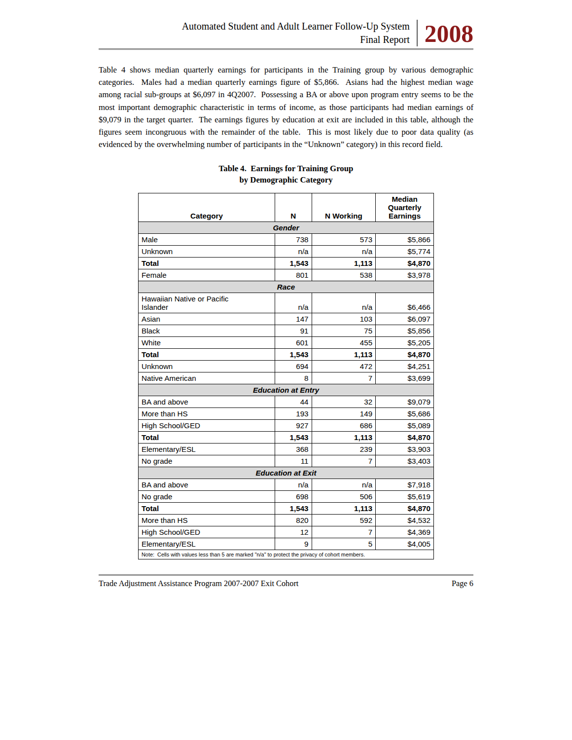Automated Student and Adult Learner Follow-Up System
Final Report
2008
Table 4 shows median quarterly earnings for participants in the Training group by various demographic categories. Males had a median quarterly earnings figure of $5,866. Asians had the highest median wage among racial sub-groups at $6,097 in 4Q2007. Possessing a BA or above upon program entry seems to be the most important demographic characteristic in terms of income, as those participants had median earnings of $9,079 in the target quarter. The earnings figures by education at exit are included in this table, although the figures seem incongruous with the remainder of the table. This is most likely due to poor data quality (as evidenced by the overwhelming number of participants in the “Unknown” category) in this record field.
Table 4. Earnings for Training Group
by Demographic Category
| Category | N | N Working | Median Quarterly Earnings |
| --- | --- | --- | --- |
| Gender |
| Male | 738 | 573 | $5,866 |
| Unknown | n/a | n/a | $5,774 |
| Total | 1,543 | 1,113 | $4,870 |
| Female | 801 | 538 | $3,978 |
| Race |
| Hawaiian Native or Pacific Islander | n/a | n/a | $6,466 |
| Asian | 147 | 103 | $6,097 |
| Black | 91 | 75 | $5,856 |
| White | 601 | 455 | $5,205 |
| Total | 1,543 | 1,113 | $4,870 |
| Unknown | 694 | 472 | $4,251 |
| Native American | 8 | 7 | $3,699 |
| Education at Entry |
| BA and above | 44 | 32 | $9,079 |
| More than HS | 193 | 149 | $5,686 |
| High School/GED | 927 | 686 | $5,089 |
| Total | 1,543 | 1,113 | $4,870 |
| Elementary/ESL | 368 | 239 | $3,903 |
| No grade | 11 | 7 | $3,403 |
| Education at Exit |
| BA and above | n/a | n/a | $7,918 |
| No grade | 698 | 506 | $5,619 |
| Total | 1,543 | 1,113 | $4,870 |
| More than HS | 820 | 592 | $4,532 |
| High School/GED | 12 | 7 | $4,369 |
| Elementary/ESL | 9 | 5 | $4,005 |
| Note: Cells with values less than 5 are marked "n/a" to protect the privacy of cohort members. |
Trade Adjustment Assistance Program 2007-2007 Exit Cohort
Page 6